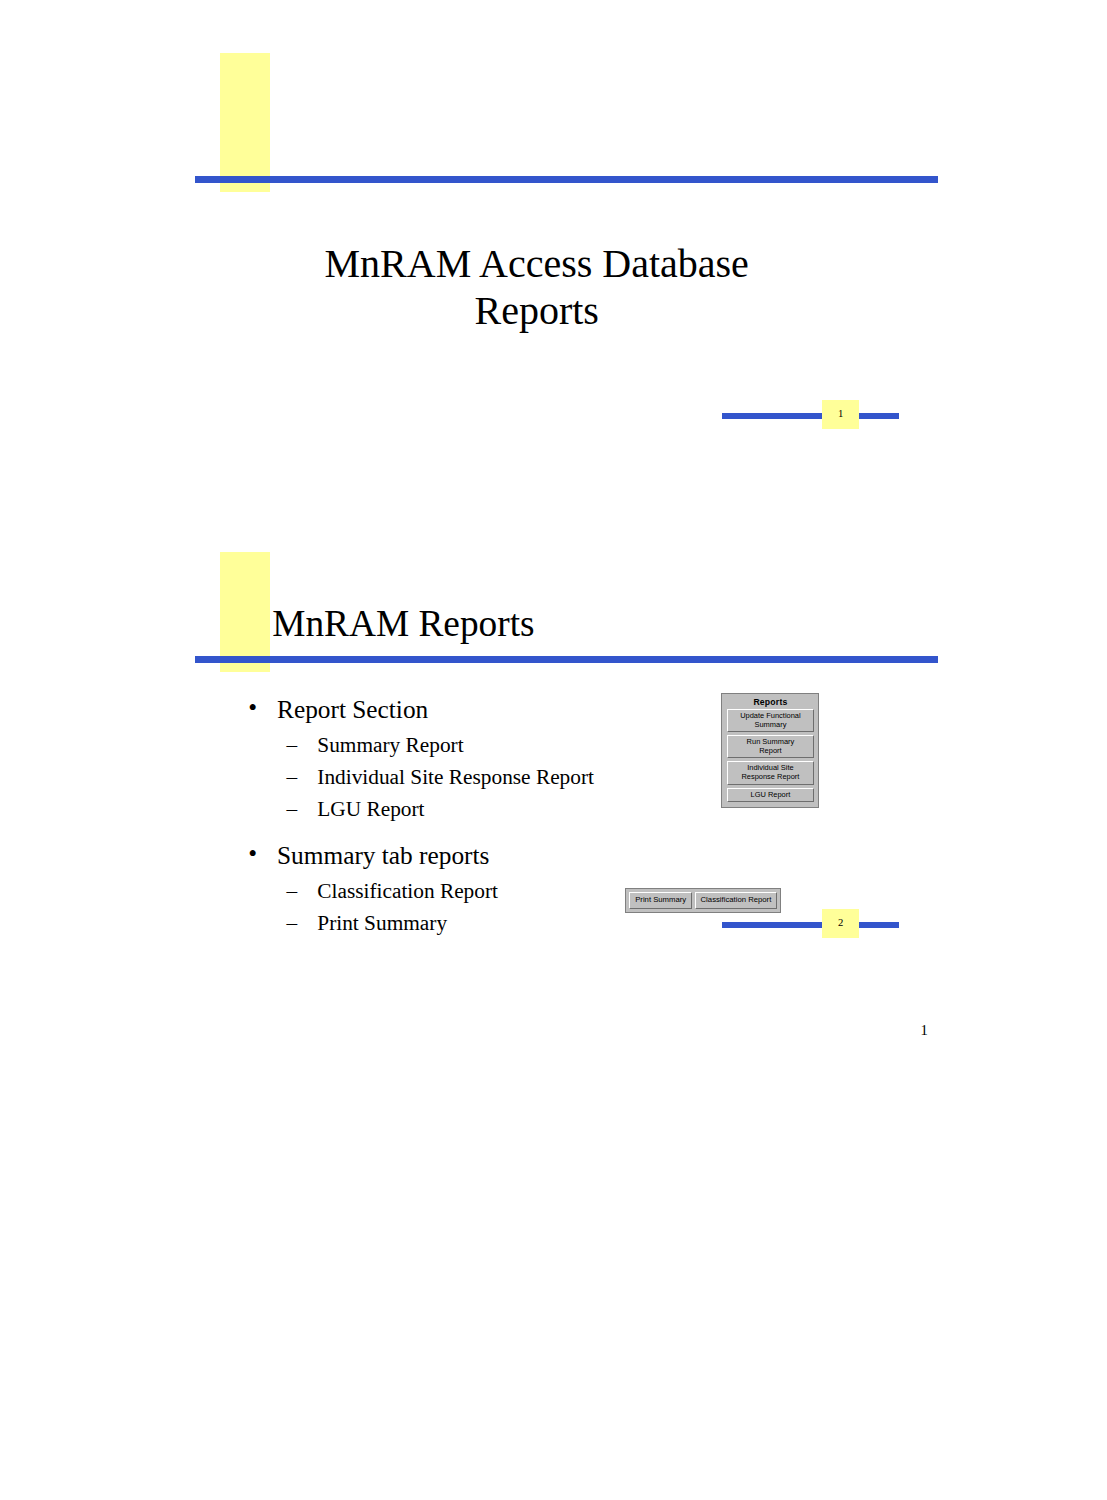MnRAM Access Database
Reports
1
MnRAM Reports
Report Section
Summary Report
Individual Site Response Report
LGU Report
Summary tab reports
Classification Report
Print Summary
Reports
Update Functional
Summary
Run Summary
Report
Individual Site
Response Report
LGU Report
Print Summary
Classification Report
2
1